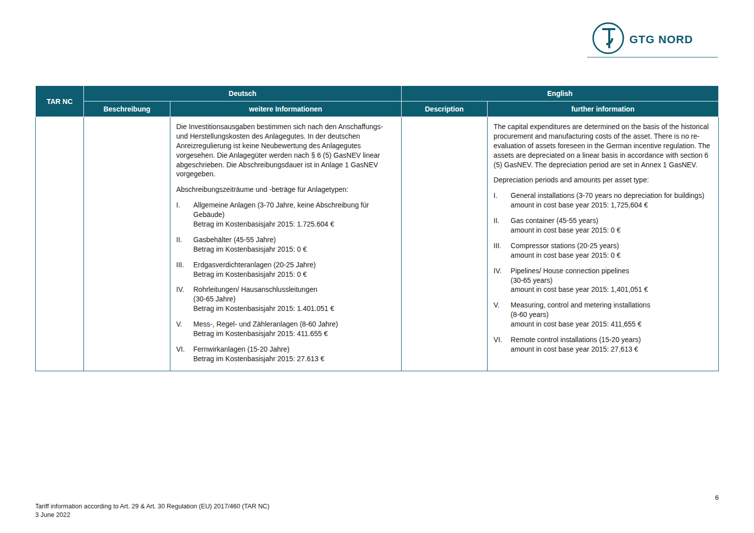GTG NORD
| TAR NC | Deutsch | English |
| --- | --- | --- |
| Beschreibung | weitere Informationen | Description | further information |
| | | Die Investitionsausgaben bestimmen sich nach den Anschaffungs- und Herstellungskosten des Anlagegutes. In der deutschen Anreizregulierung ist keine Neubewertung des Anlagegutes vorgesehen. Die Anlagegüter werden nach § 6 (5) GasNEV linear abgeschrieben. Die Abschreibungsdauer ist in Anlage 1 GasNEV vorgegeben. Abschreibungszeiträume und -beträge für Anlagetypen: I. Allgemeine Anlagen (3-70 Jahre, keine Abschreibung für Gebäude) Betrag im Kostenbasisjahr 2015: 1.725.604 € II. Gasbehälter (45-55 Jahre) Betrag im Kostenbasisjahr 2015: 0 € III. Erdgasverdichteranlagen (20-25 Jahre) Betrag im Kostenbasisjahr 2015: 0 € IV. Rohrleitungen/ Hausanschlussleitungen (30-65 Jahre) Betrag im Kostenbasisjahr 2015: 1.401.051 € V. Mess-, Regel- und Zähleranlagen (8-60 Jahre) Betrag im Kostenbasisjahr 2015: 411.655 € VI. Fernwirkanlagen (15-20 Jahre) Betrag im Kostenbasisjahr 2015: 27.613 € | | The capital expenditures are determined on the basis of the historical procurement and manufacturing costs of the asset. There is no re-evaluation of assets foreseen in the German incentive regulation. The assets are depreciated on a linear basis in accordance with section 6 (5) GasNEV. The depreciation period are set in Annex 1 GasNEV. Depreciation periods and amounts per asset type: I. General installations (3-70 years no depreciation for buildings) amount in cost base year 2015: 1,725,604 € II. Gas container (45-55 years) amount in cost base year 2015: 0 € III. Compressor stations (20-25 years) amount in cost base year 2015: 0 € IV. Pipelines/ House connection pipelines (30-65 years) amount in cost base year 2015: 1,401,051 € V. Measuring, control and metering installations (8-60 years) amount in cost base year 2015: 411,655 € VI. Remote control installations (15-20 years) amount in cost base year 2015: 27,613 € |
6
Tariff information according to Art. 29 & Art. 30 Regulation (EU) 2017/460 (TAR NC)
3 June 2022